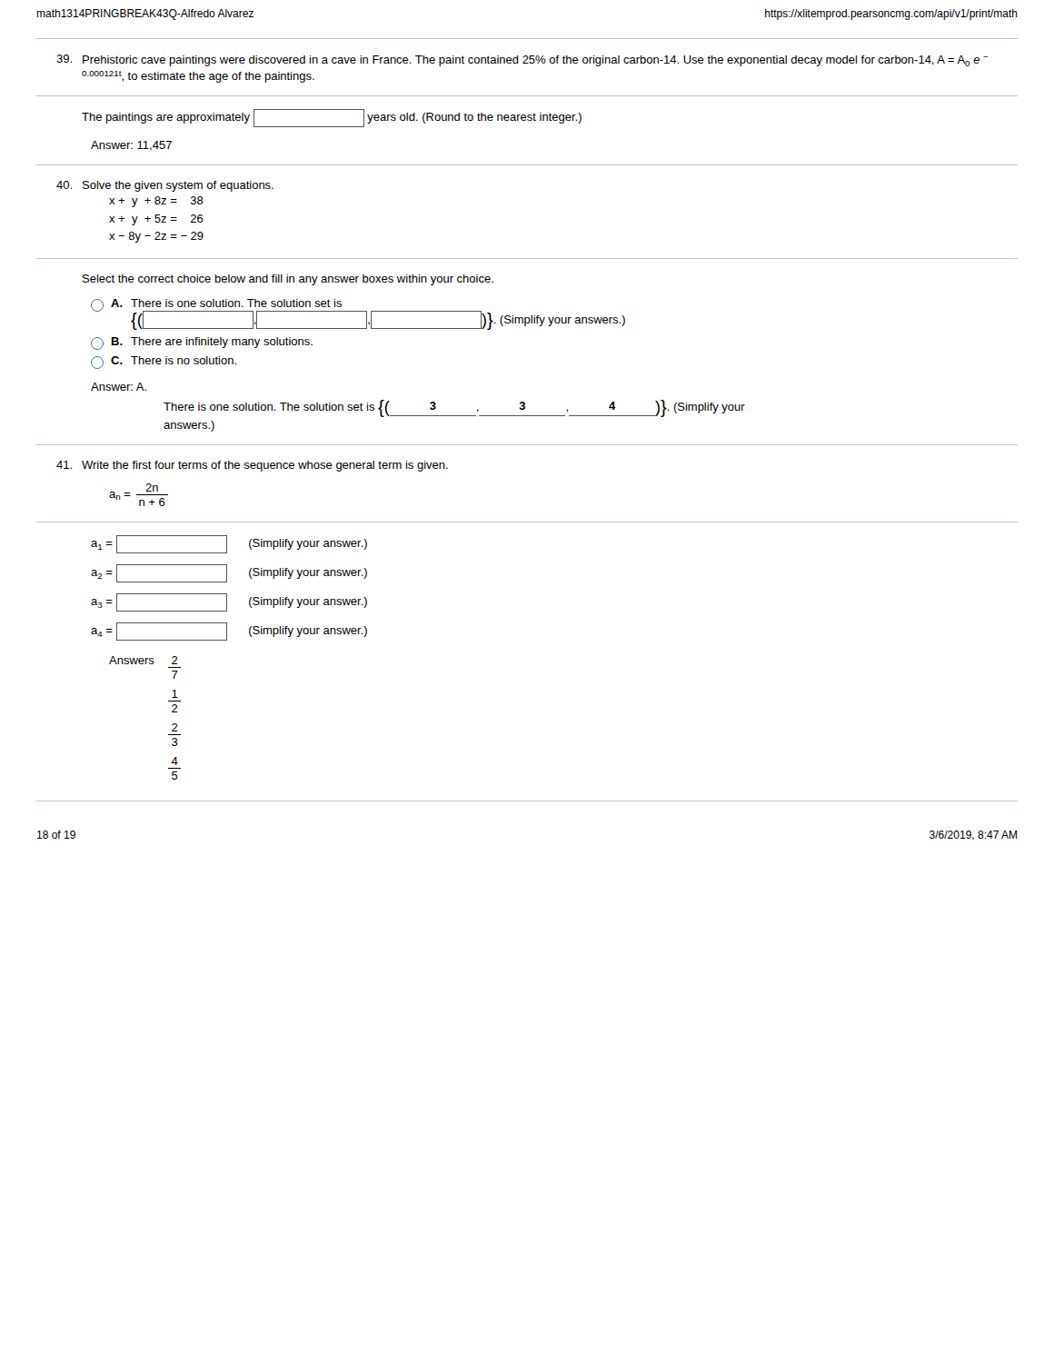math1314PRINGBREAK43Q-Alfredo Alvarez
https://xlitemprod.pearsoncmg.com/api/v1/print/math
39.
Prehistoric cave paintings were discovered in a cave in France. The paint contained 25% of the original carbon-14. Use the exponential decay model for carbon-14, A = A0 e − 0.000121t, to estimate the age of the paintings.
The paintings are approximately years old. (Round to the nearest integer.)
Answer: 11,457
40.
Solve the given system of equations.
x + y + 8z = 38 x + y + 5z = 26 x − 8y − 2z = − 29
Select the correct choice below and fill in any answer boxes within your choice.
A.
There is one solution. The solution set is
{( , , )}. (Simplify your answers.)
B.
There are infinitely many solutions.
C.
There is no solution.
Answer: A.
There is one solution. The solution set is {(3,3,4)}. (Simplify your
answers.)
41.
Write the first four terms of the sequence whose general term is given.
an = 2n n + 6
a1 = (Simplify your answer.)
a2 = (Simplify your answer.)
a3 = (Simplify your answer.)
a4 = (Simplify your answer.)
Answers 27 12 23 45
18 of 19
3/6/2019, 8:47 AM